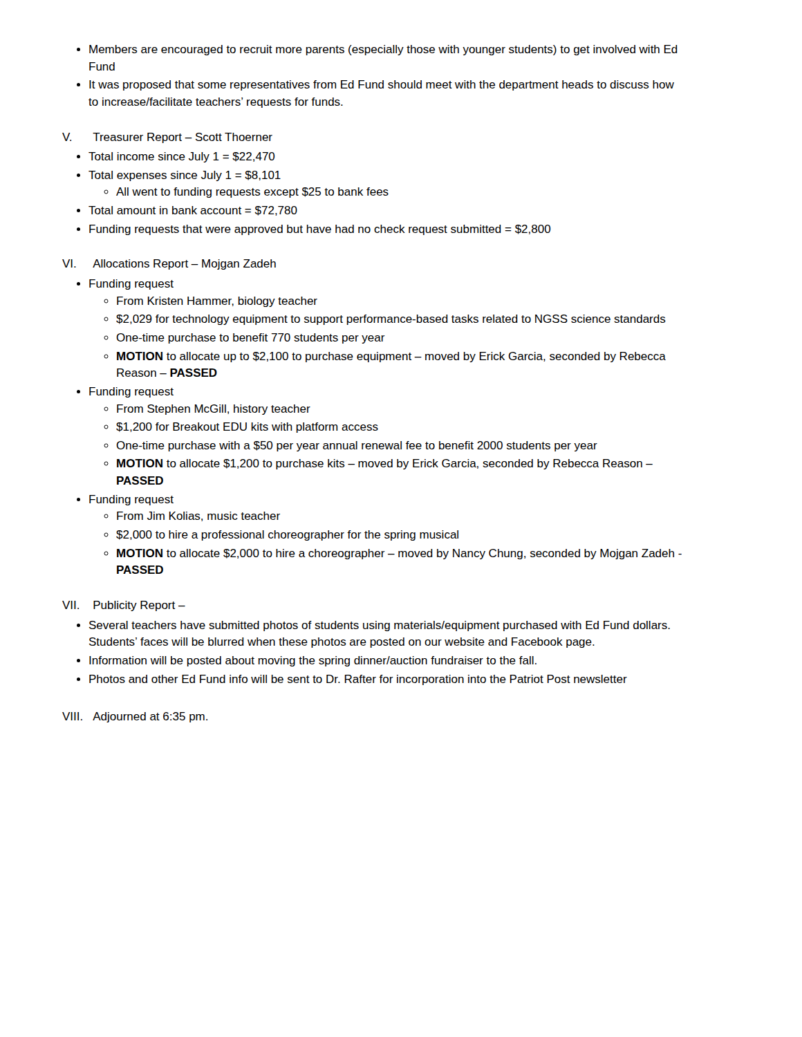Members are encouraged to recruit more parents (especially those with younger students) to get involved with Ed Fund
It was proposed that some representatives from Ed Fund should meet with the department heads to discuss how to increase/facilitate teachers’ requests for funds.
V. Treasurer Report – Scott Thoerner
Total income since July 1 = $22,470
Total expenses since July 1 = $8,101
All went to funding requests except $25 to bank fees
Total amount in bank account = $72,780
Funding requests that were approved but have had no check request submitted = $2,800
VI. Allocations Report – Mojgan Zadeh
Funding request
From Kristen Hammer, biology teacher
$2,029 for technology equipment to support performance-based tasks related to NGSS science standards
One-time purchase to benefit 770 students per year
MOTION to allocate up to $2,100 to purchase equipment – moved by Erick Garcia, seconded by Rebecca Reason – PASSED
Funding request
From Stephen McGill, history teacher
$1,200 for Breakout EDU kits with platform access
One-time purchase with a $50 per year annual renewal fee to benefit 2000 students per year
MOTION to allocate $1,200 to purchase kits – moved by Erick Garcia, seconded by Rebecca Reason – PASSED
Funding request
From Jim Kolias, music teacher
$2,000 to hire a professional choreographer for the spring musical
MOTION to allocate $2,000 to hire a choreographer – moved by Nancy Chung, seconded by Mojgan Zadeh - PASSED
VII. Publicity Report –
Several teachers have submitted photos of students using materials/equipment purchased with Ed Fund dollars. Students’ faces will be blurred when these photos are posted on our website and Facebook page.
Information will be posted about moving the spring dinner/auction fundraiser to the fall.
Photos and other Ed Fund info will be sent to Dr. Rafter for incorporation into the Patriot Post newsletter
VIII. Adjourned at 6:35 pm.